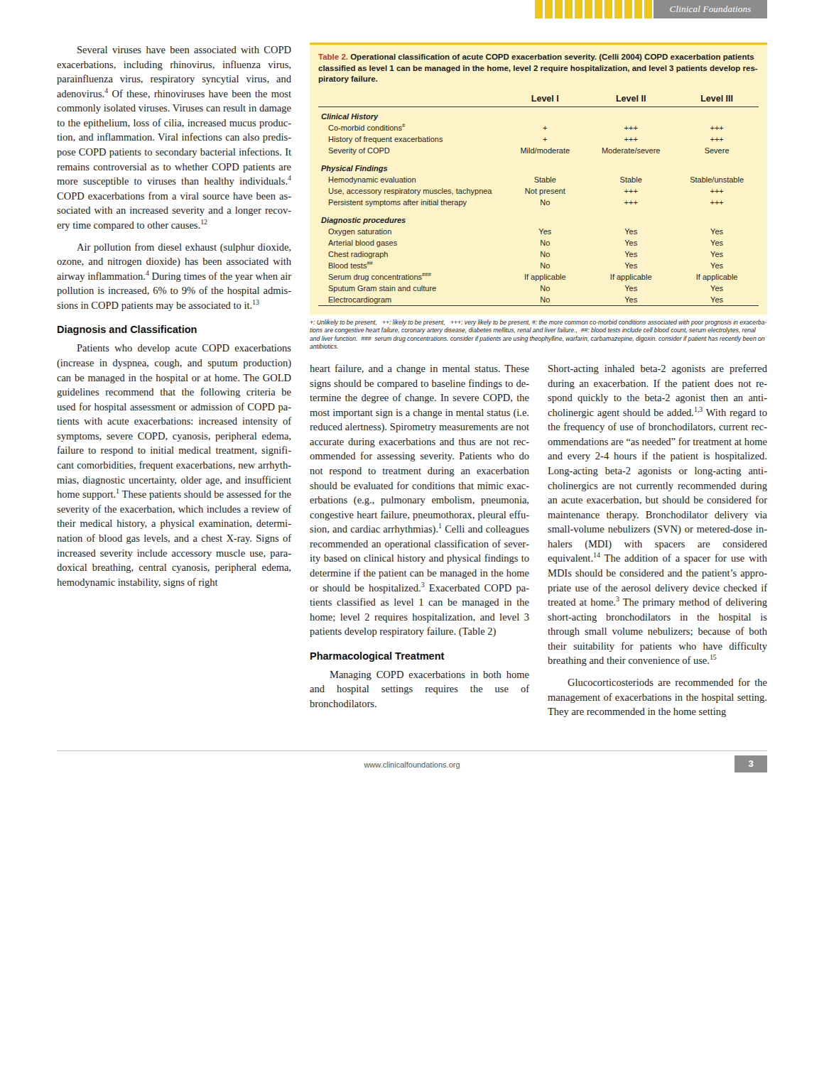Clinical Foundations
Several viruses have been associated with COPD exacerbations, including rhinovirus, influenza virus, parainfluenza virus, respiratory syncytial virus, and adenovirus.4 Of these, rhinoviruses have been the most commonly isolated viruses. Viruses can result in damage to the epithelium, loss of cilia, increased mucus production, and inflammation. Viral infections can also predispose COPD patients to secondary bacterial infections. It remains controversial as to whether COPD patients are more susceptible to viruses than healthy individuals.4 COPD exacerbations from a viral source have been associated with an increased severity and a longer recovery time compared to other causes.12
Air pollution from diesel exhaust (sulphur dioxide, ozone, and nitrogen dioxide) has been associated with airway inflammation.4 During times of the year when air pollution is increased, 6% to 9% of the hospital admissions in COPD patients may be associated to it.13
Diagnosis and Classification
Patients who develop acute COPD exacerbations (increase in dyspnea, cough, and sputum production) can be managed in the hospital or at home. The GOLD guidelines recommend that the following criteria be used for hospital assessment or admission of COPD patients with acute exacerbations: increased intensity of symptoms, severe COPD, cyanosis, peripheral edema, failure to respond to initial medical treatment, significant comorbidities, frequent exacerbations, new arrhythmias, diagnostic uncertainty, older age, and insufficient home support.1 These patients should be assessed for the severity of the exacerbation, which includes a review of their medical history, a physical examination, determination of blood gas levels, and a chest X-ray. Signs of increased severity include accessory muscle use, paradoxical breathing, central cyanosis, peripheral edema, hemodynamic instability, signs of right
Table 2. Operational classification of acute COPD exacerbation severity. (Celli 2004) COPD exacerbation patients classified as level 1 can be managed in the home, level 2 require hospitalization, and level 3 patients develop respiratory failure.
| | Level I | Level II | Level III |
| --- | --- | --- | --- |
| Clinical History |
| Co-morbid conditions # | + | +++ | +++ |
| History of frequent exacerbations | + | +++ | +++ |
| Severity of COPD | Mild/moderate | Moderate/severe | Severe |
| Physical Findings |
| Hemodynamic evaluation | Stable | Stable | Stable/unstable |
| Use, accessory respiratory muscles, tachypnea | Not present | +++ | +++ |
| Persistent symptoms after initial therapy | No | +++ | +++ |
| Diagnostic procedures |
| Oxygen saturation | Yes | Yes | Yes |
| Arterial blood gases | No | Yes | Yes |
| Chest radiograph | No | Yes | Yes |
| Blood tests ## | No | Yes | Yes |
| Serum drug concentrations ### | If applicable | If applicable | If applicable |
| Sputum Gram stain and culture | No | Yes | Yes |
| Electrocardiogram | No | Yes | Yes |
+: Unlikely to be present, ++: likely to be present, +++: very likely to be present, #: the more common co-morbid conditions associated with poor prognosis in exacerbations are congestive heart failure, coronary artery disease, diabetes mellitus, renal and liver failure., ##: blood tests include cell blood count, serum electrolytes, renal and liver function. ### serum drug concentrations. consider if patients are using theophylline, warfarin, carbamazepine, digoxin. consider if patient has recently been on antibiotics.
heart failure, and a change in mental status. These signs should be compared to baseline findings to determine the degree of change. In severe COPD, the most important sign is a change in mental status (i.e. reduced alertness). Spirometry measurements are not accurate during exacerbations and thus are not recommended for assessing severity. Patients who do not respond to treatment during an exacerbation should be evaluated for conditions that mimic exacerbations (e.g., pulmonary embolism, pneumonia, congestive heart failure, pneumothorax, pleural effusion, and cardiac arrhythmias).1 Celli and colleagues recommended an operational classification of severity based on clinical history and physical findings to determine if the patient can be managed in the home or should be hospitalized.3 Exacerbated COPD patients classified as level 1 can be managed in the home; level 2 requires hospitalization, and level 3 patients develop respiratory failure. (Table 2)
Pharmacological Treatment
Managing COPD exacerbations in both home and hospital settings requires the use of bronchodilators.
Short-acting inhaled beta-2 agonists are preferred during an exacerbation. If the patient does not respond quickly to the beta-2 agonist then an anticholinergic agent should be added.1,3 With regard to the frequency of use of bronchodilators, current recommendations are “as needed” for treatment at home and every 2-4 hours if the patient is hospitalized. Long-acting beta-2 agonists or long-acting anticholinergics are not currently recommended during an acute exacerbation, but should be considered for maintenance therapy. Bronchodilator delivery via small-volume nebulizers (SVN) or metered-dose inhalers (MDI) with spacers are considered equivalent.14 The addition of a spacer for use with MDIs should be considered and the patient’s appropriate use of the aerosol delivery device checked if treated at home.3 The primary method of delivering short-acting bronchodilators in the hospital is through small volume nebulizers; because of both their suitability for patients who have difficulty breathing and their convenience of use.15
Glucocorticosteriods are recommended for the management of exacerbations in the hospital setting. They are recommended in the home setting
www.clinicalfoundations.org
3